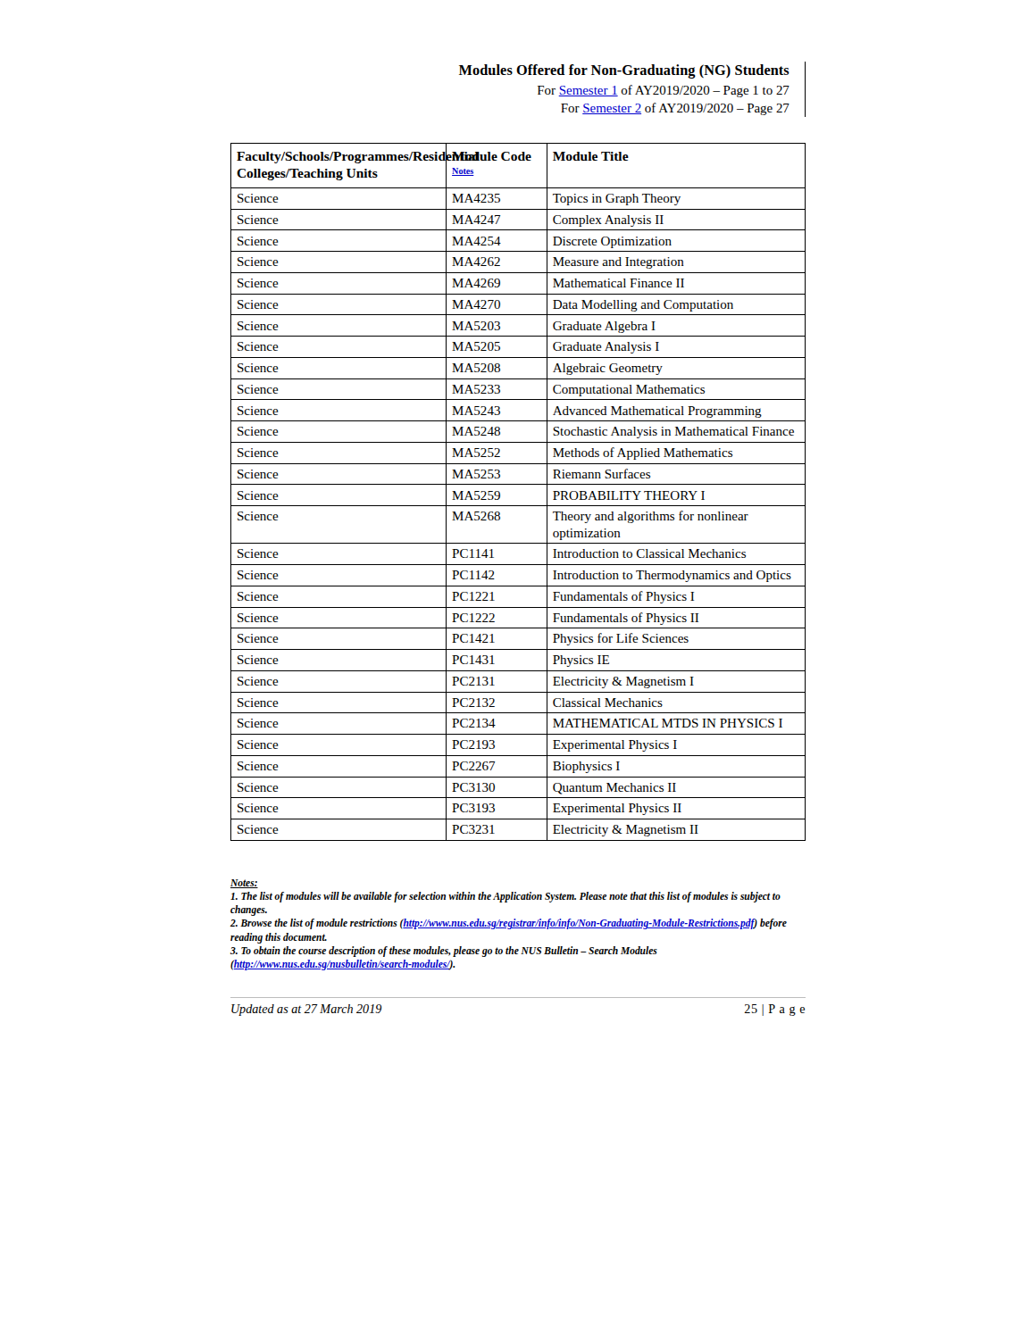Modules Offered for Non-Graduating (NG) Students
For Semester 1 of AY2019/2020 – Page 1 to 27
For Semester 2 of AY2019/2020 – Page 27
| Faculty/Schools/Programmes/Residential Colleges/Teaching Units | Module Code Notes | Module Title |
| --- | --- | --- |
| Science | MA4235 | Topics in Graph Theory |
| Science | MA4247 | Complex Analysis II |
| Science | MA4254 | Discrete Optimization |
| Science | MA4262 | Measure and Integration |
| Science | MA4269 | Mathematical Finance II |
| Science | MA4270 | Data Modelling and Computation |
| Science | MA5203 | Graduate Algebra I |
| Science | MA5205 | Graduate Analysis I |
| Science | MA5208 | Algebraic Geometry |
| Science | MA5233 | Computational Mathematics |
| Science | MA5243 | Advanced Mathematical Programming |
| Science | MA5248 | Stochastic Analysis in Mathematical Finance |
| Science | MA5252 | Methods of Applied Mathematics |
| Science | MA5253 | Riemann Surfaces |
| Science | MA5259 | PROBABILITY THEORY I |
| Science | MA5268 | Theory and algorithms for nonlinear optimization |
| Science | PC1141 | Introduction to Classical Mechanics |
| Science | PC1142 | Introduction to Thermodynamics and Optics |
| Science | PC1221 | Fundamentals of Physics I |
| Science | PC1222 | Fundamentals of Physics II |
| Science | PC1421 | Physics for Life Sciences |
| Science | PC1431 | Physics IE |
| Science | PC2131 | Electricity & Magnetism I |
| Science | PC2132 | Classical Mechanics |
| Science | PC2134 | MATHEMATICAL MTDS IN PHYSICS I |
| Science | PC2193 | Experimental Physics I |
| Science | PC2267 | Biophysics I |
| Science | PC3130 | Quantum Mechanics II |
| Science | PC3193 | Experimental Physics II |
| Science | PC3231 | Electricity & Magnetism II |
Notes:
1. The list of modules will be available for selection within the Application System. Please note that this list of modules is subject to changes.
2. Browse the list of module restrictions (http://www.nus.edu.sg/registrar/info/info/Non-Graduating-Module-Restrictions.pdf) before reading this document.
3. To obtain the course description of these modules, please go to the NUS Bulletin – Search Modules
(http://www.nus.edu.sg/nusbulletin/search-modules/).
Updated as at 27 March 2019
25 | P a g e